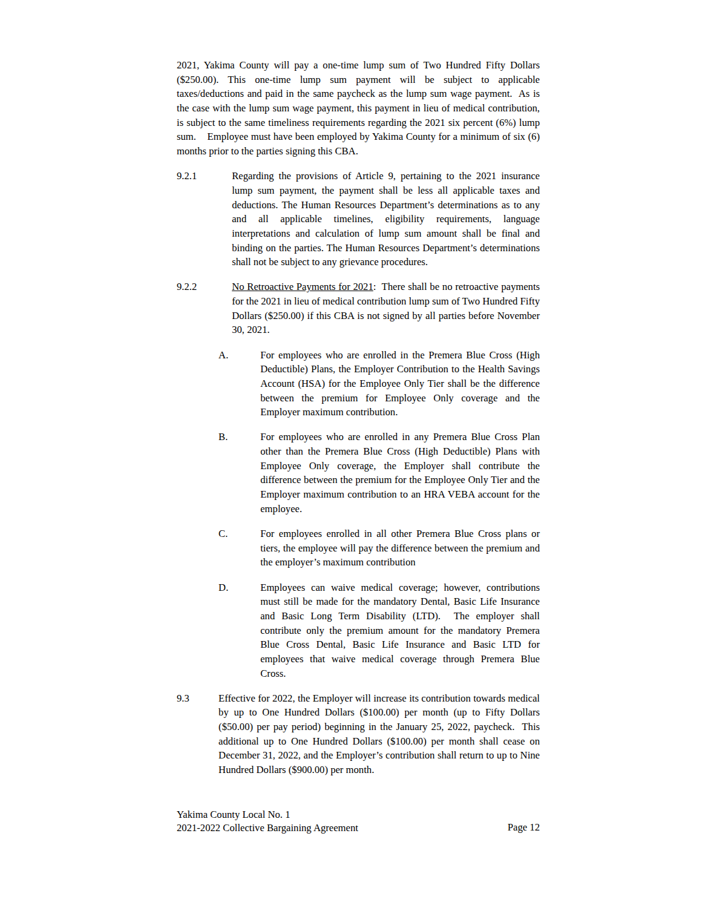2021, Yakima County will pay a one-time lump sum of Two Hundred Fifty Dollars ($250.00). This one-time lump sum payment will be subject to applicable taxes/deductions and paid in the same paycheck as the lump sum wage payment. As is the case with the lump sum wage payment, this payment in lieu of medical contribution, is subject to the same timeliness requirements regarding the 2021 six percent (6%) lump sum. Employee must have been employed by Yakima County for a minimum of six (6) months prior to the parties signing this CBA.
9.2.1
Regarding the provisions of Article 9, pertaining to the 2021 insurance lump sum payment, the payment shall be less all applicable taxes and deductions. The Human Resources Department’s determinations as to any and all applicable timelines, eligibility requirements, language interpretations and calculation of lump sum amount shall be final and binding on the parties. The Human Resources Department’s determinations shall not be subject to any grievance procedures.
9.2.2
No Retroactive Payments for 2021: There shall be no retroactive payments for the 2021 in lieu of medical contribution lump sum of Two Hundred Fifty Dollars ($250.00) if this CBA is not signed by all parties before November 30, 2021.
A.
For employees who are enrolled in the Premera Blue Cross (High Deductible) Plans, the Employer Contribution to the Health Savings Account (HSA) for the Employee Only Tier shall be the difference between the premium for Employee Only coverage and the Employer maximum contribution.
B.
For employees who are enrolled in any Premera Blue Cross Plan other than the Premera Blue Cross (High Deductible) Plans with Employee Only coverage, the Employer shall contribute the difference between the premium for the Employee Only Tier and the Employer maximum contribution to an HRA VEBA account for the employee.
C.
For employees enrolled in all other Premera Blue Cross plans or tiers, the employee will pay the difference between the premium and the employer’s maximum contribution
D.
Employees can waive medical coverage; however, contributions must still be made for the mandatory Dental, Basic Life Insurance and Basic Long Term Disability (LTD). The employer shall contribute only the premium amount for the mandatory Premera Blue Cross Dental, Basic Life Insurance and Basic LTD for employees that waive medical coverage through Premera Blue Cross.
9.3
Effective for 2022, the Employer will increase its contribution towards medical by up to One Hundred Dollars ($100.00) per month (up to Fifty Dollars ($50.00) per pay period) beginning in the January 25, 2022, paycheck. This additional up to One Hundred Dollars ($100.00) per month shall cease on December 31, 2022, and the Employer’s contribution shall return to up to Nine Hundred Dollars ($900.00) per month.
Yakima County Local No. 1
2021-2022 Collective Bargaining Agreement
Page 12